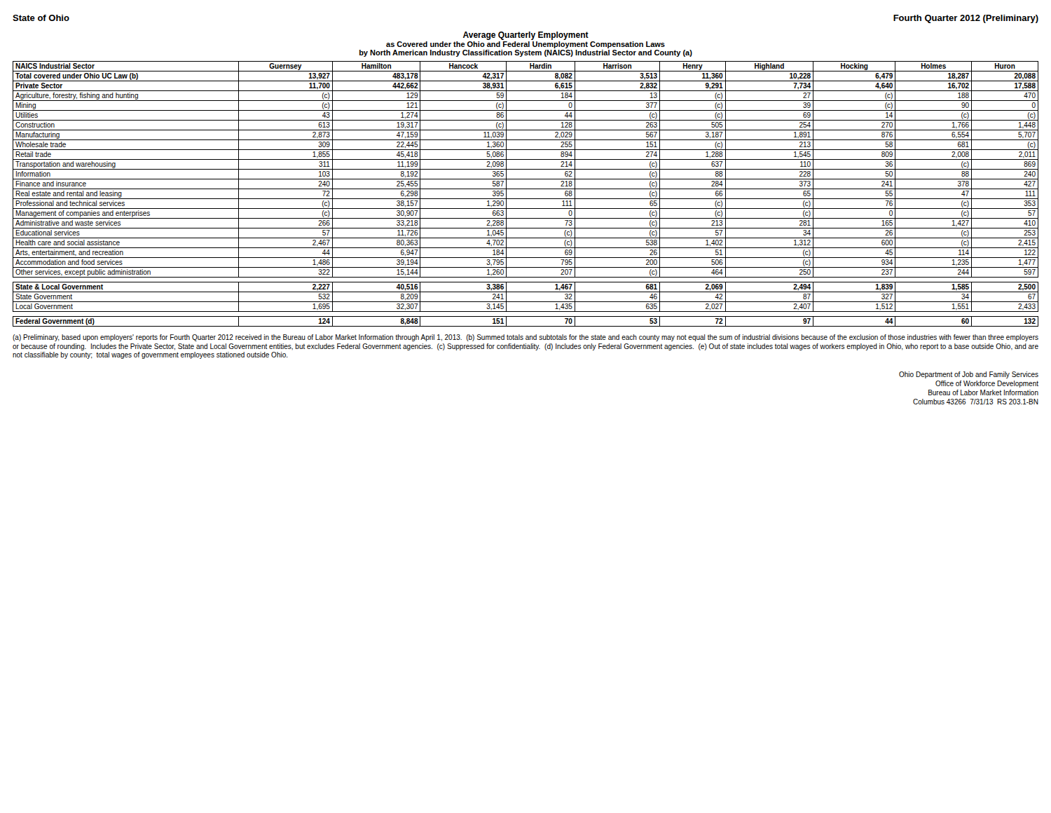State of Ohio
Fourth Quarter 2012 (Preliminary)
Average Quarterly Employment
as Covered under the Ohio and Federal Unemployment Compensation Laws
by North American Industry Classification System (NAICS) Industrial Sector and County (a)
| NAICS Industrial Sector | Guernsey | Hamilton | Hancock | Hardin | Harrison | Henry | Highland | Hocking | Holmes | Huron |
| --- | --- | --- | --- | --- | --- | --- | --- | --- | --- | --- |
| Total covered under Ohio UC Law (b) | 13,927 | 483,178 | 42,317 | 8,082 | 3,513 | 11,360 | 10,228 | 6,479 | 18,287 | 20,088 |
| Private Sector | 11,700 | 442,662 | 38,931 | 6,615 | 2,832 | 9,291 | 7,734 | 4,640 | 16,702 | 17,588 |
| Agriculture, forestry, fishing and hunting | (c) | 129 | 59 | 184 | 13 | (c) | 27 | (c) | 188 | 470 |
| Mining | (c) | 121 | (c) | 0 | 377 | (c) | 39 | (c) | 90 | 0 |
| Utilities | 43 | 1,274 | 86 | 44 | (c) | (c) | 69 | 14 | (c) | (c) |
| Construction | 613 | 19,317 | (c) | 128 | 263 | 505 | 254 | 270 | 1,766 | 1,448 |
| Manufacturing | 2,873 | 47,159 | 11,039 | 2,029 | 567 | 3,187 | 1,891 | 876 | 6,554 | 5,707 |
| Wholesale trade | 309 | 22,445 | 1,360 | 255 | 151 | (c) | 213 | 58 | 681 | (c) |
| Retail trade | 1,855 | 45,418 | 5,086 | 894 | 274 | 1,288 | 1,545 | 809 | 2,008 | 2,011 |
| Transportation and warehousing | 311 | 11,199 | 2,098 | 214 | (c) | 637 | 110 | 36 | (c) | 869 |
| Information | 103 | 8,192 | 365 | 62 | (c) | 88 | 228 | 50 | 88 | 240 |
| Finance and insurance | 240 | 25,455 | 587 | 218 | (c) | 284 | 373 | 241 | 378 | 427 |
| Real estate and rental and leasing | 72 | 6,298 | 395 | 68 | (c) | 66 | 65 | 55 | 47 | 111 |
| Professional and technical services | (c) | 38,157 | 1,290 | 111 | 65 | (c) | (c) | 76 | (c) | 353 |
| Management of companies and enterprises | (c) | 30,907 | 663 | 0 | (c) | (c) | (c) | 0 | (c) | 57 |
| Administrative and waste services | 266 | 33,218 | 2,288 | 73 | (c) | 213 | 281 | 165 | 1,427 | 410 |
| Educational services | 57 | 11,726 | 1,045 | (c) | (c) | 57 | 34 | 26 | (c) | 253 |
| Health care and social assistance | 2,467 | 80,363 | 4,702 | (c) | 538 | 1,402 | 1,312 | 600 | (c) | 2,415 |
| Arts, entertainment, and recreation | 44 | 6,947 | 184 | 69 | 26 | 51 | (c) | 45 | 114 | 122 |
| Accommodation and food services | 1,486 | 39,194 | 3,795 | 795 | 200 | 506 | (c) | 934 | 1,235 | 1,477 |
| Other services, except public administration | 322 | 15,144 | 1,260 | 207 | (c) | 464 | 250 | 237 | 244 | 597 |
| State & Local Government | 2,227 | 40,516 | 3,386 | 1,467 | 681 | 2,069 | 2,494 | 1,839 | 1,585 | 2,500 |
| State Government | 532 | 8,209 | 241 | 32 | 46 | 42 | 87 | 327 | 34 | 67 |
| Local Government | 1,695 | 32,307 | 3,145 | 1,435 | 635 | 2,027 | 2,407 | 1,512 | 1,551 | 2,433 |
| Federal Government (d) | 124 | 8,848 | 151 | 70 | 53 | 72 | 97 | 44 | 60 | 132 |
(a) Preliminary, based upon employers' reports for Fourth Quarter 2012 received in the Bureau of Labor Market Information through April 1, 2013. (b) Summed totals and subtotals for the state and each county may not equal the sum of industrial divisions because of the exclusion of those industries with fewer than three employers or because of rounding. Includes the Private Sector, State and Local Government entities, but excludes Federal Government agencies. (c) Suppressed for confidentiality. (d) Includes only Federal Government agencies. (e) Out of state includes total wages of workers employed in Ohio, who report to a base outside Ohio, and are not classifiable by county; total wages of government employees stationed outside Ohio.
Ohio Department of Job and Family Services
Office of Workforce Development
Bureau of Labor Market Information
Columbus 43266 7/31/13 RS 203.1-BN